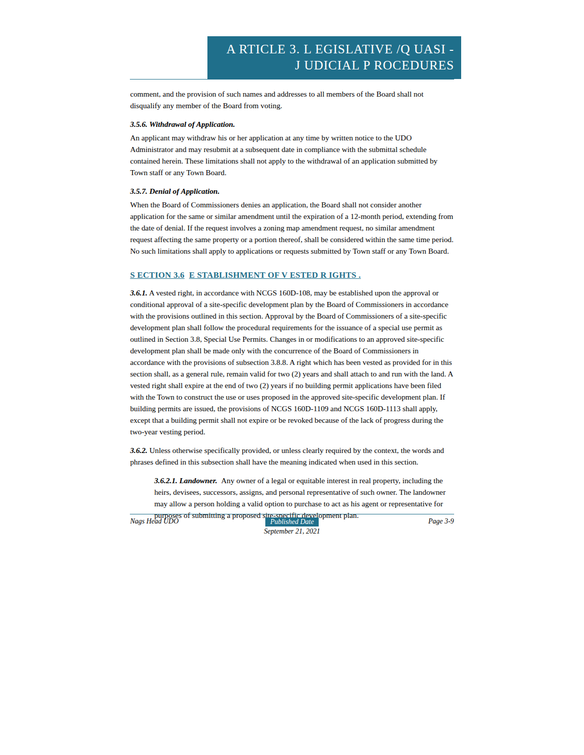A RTICLE 3. L EGISLATIVE /Q UASI -
J UDICIAL P ROCEDURES
comment, and the provision of such names and addresses to all members of the Board shall not disqualify any member of the Board from voting.
3.5.6. Withdrawal of Application.
An applicant may withdraw his or her application at any time by written notice to the UDO Administrator and may resubmit at a subsequent date in compliance with the submittal schedule contained herein. These limitations shall not apply to the withdrawal of an application submitted by Town staff or any Town Board.
3.5.7. Denial of Application.
When the Board of Commissioners denies an application, the Board shall not consider another application for the same or similar amendment until the expiration of a 12-month period, extending from the date of denial. If the request involves a zoning map amendment request, no similar amendment request affecting the same property or a portion thereof, shall be considered within the same time period. No such limitations shall apply to applications or requests submitted by Town staff or any Town Board.
S ECTION 3.6 E STABLISHMENT OF V ESTED R IGHTS .
3.6.1. A vested right, in accordance with NCGS 160D-108, may be established upon the approval or conditional approval of a site-specific development plan by the Board of Commissioners in accordance with the provisions outlined in this section. Approval by the Board of Commissioners of a site-specific development plan shall follow the procedural requirements for the issuance of a special use permit as outlined in Section 3.8, Special Use Permits. Changes in or modifications to an approved site-specific development plan shall be made only with the concurrence of the Board of Commissioners in accordance with the provisions of subsection 3.8.8. A right which has been vested as provided for in this section shall, as a general rule, remain valid for two (2) years and shall attach to and run with the land. A vested right shall expire at the end of two (2) years if no building permit applications have been filed with the Town to construct the use or uses proposed in the approved site-specific development plan. If building permits are issued, the provisions of NCGS 160D-1109 and NCGS 160D-1113 shall apply, except that a building permit shall not expire or be revoked because of the lack of progress during the two-year vesting period.
3.6.2. Unless otherwise specifically provided, or unless clearly required by the context, the words and phrases defined in this subsection shall have the meaning indicated when used in this section.
3.6.2.1. Landowner. Any owner of a legal or equitable interest in real property, including the heirs, devisees, successors, assigns, and personal representative of such owner. The landowner may allow a person holding a valid option to purchase to act as his agent or representative for purposes of submitting a proposed site-specific development plan.
Nags Head UDO
Published Date September 21, 2021
Page 3-9